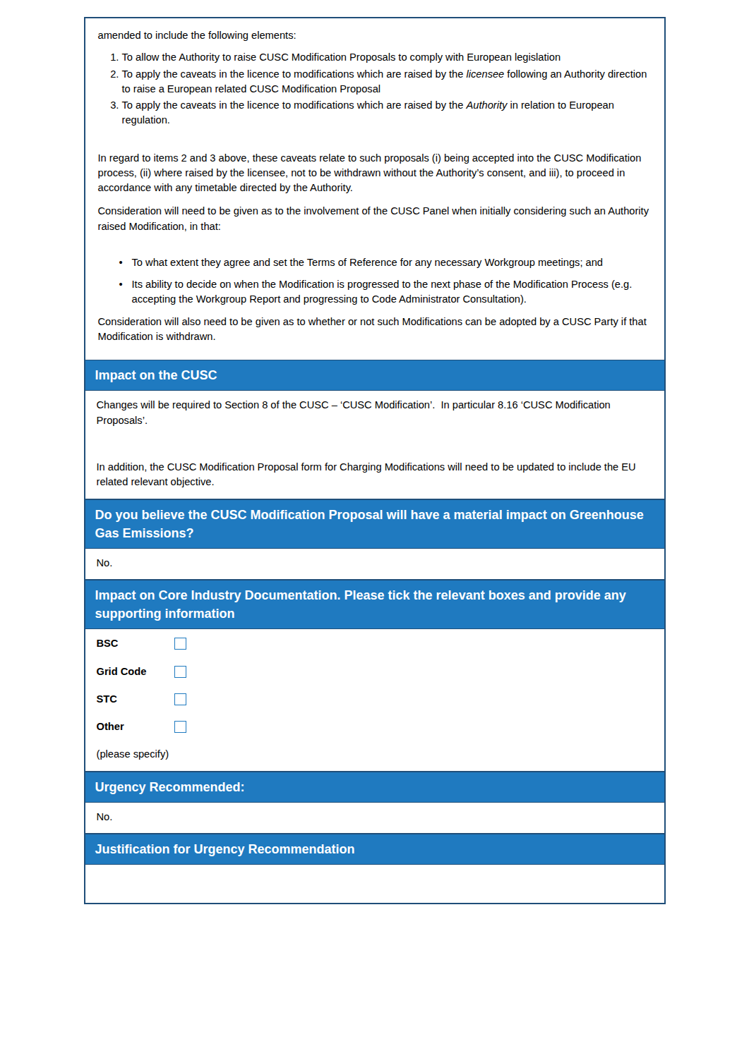amended to include the following elements:
To allow the Authority to raise CUSC Modification Proposals to comply with European legislation
To apply the caveats in the licence to modifications which are raised by the licensee following an Authority direction to raise a European related CUSC Modification Proposal
To apply the caveats in the licence to modifications which are raised by the Authority in relation to European regulation.
In regard to items 2 and 3 above, these caveats relate to such proposals (i) being accepted into the CUSC Modification process, (ii) where raised by the licensee, not to be withdrawn without the Authority’s consent, and iii), to proceed in accordance with any timetable directed by the Authority.
Consideration will need to be given as to the involvement of the CUSC Panel when initially considering such an Authority raised Modification, in that:
To what extent they agree and set the Terms of Reference for any necessary Workgroup meetings; and
Its ability to decide on when the Modification is progressed to the next phase of the Modification Process (e.g. accepting the Workgroup Report and progressing to Code Administrator Consultation).
Consideration will also need to be given as to whether or not such Modifications can be adopted by a CUSC Party if that Modification is withdrawn.
Impact on the CUSC
Changes will be required to Section 8 of the CUSC – ‘CUSC Modification’. In particular 8.16 ‘CUSC Modification Proposals’.
In addition, the CUSC Modification Proposal form for Charging Modifications will need to be updated to include the EU related relevant objective.
Do you believe the CUSC Modification Proposal will have a material impact on Greenhouse Gas Emissions?
No.
Impact on Core Industry Documentation. Please tick the relevant boxes and provide any supporting information
BSC
Grid Code
STC
Other
(please specify)
Urgency Recommended:
No.
Justification for Urgency Recommendation